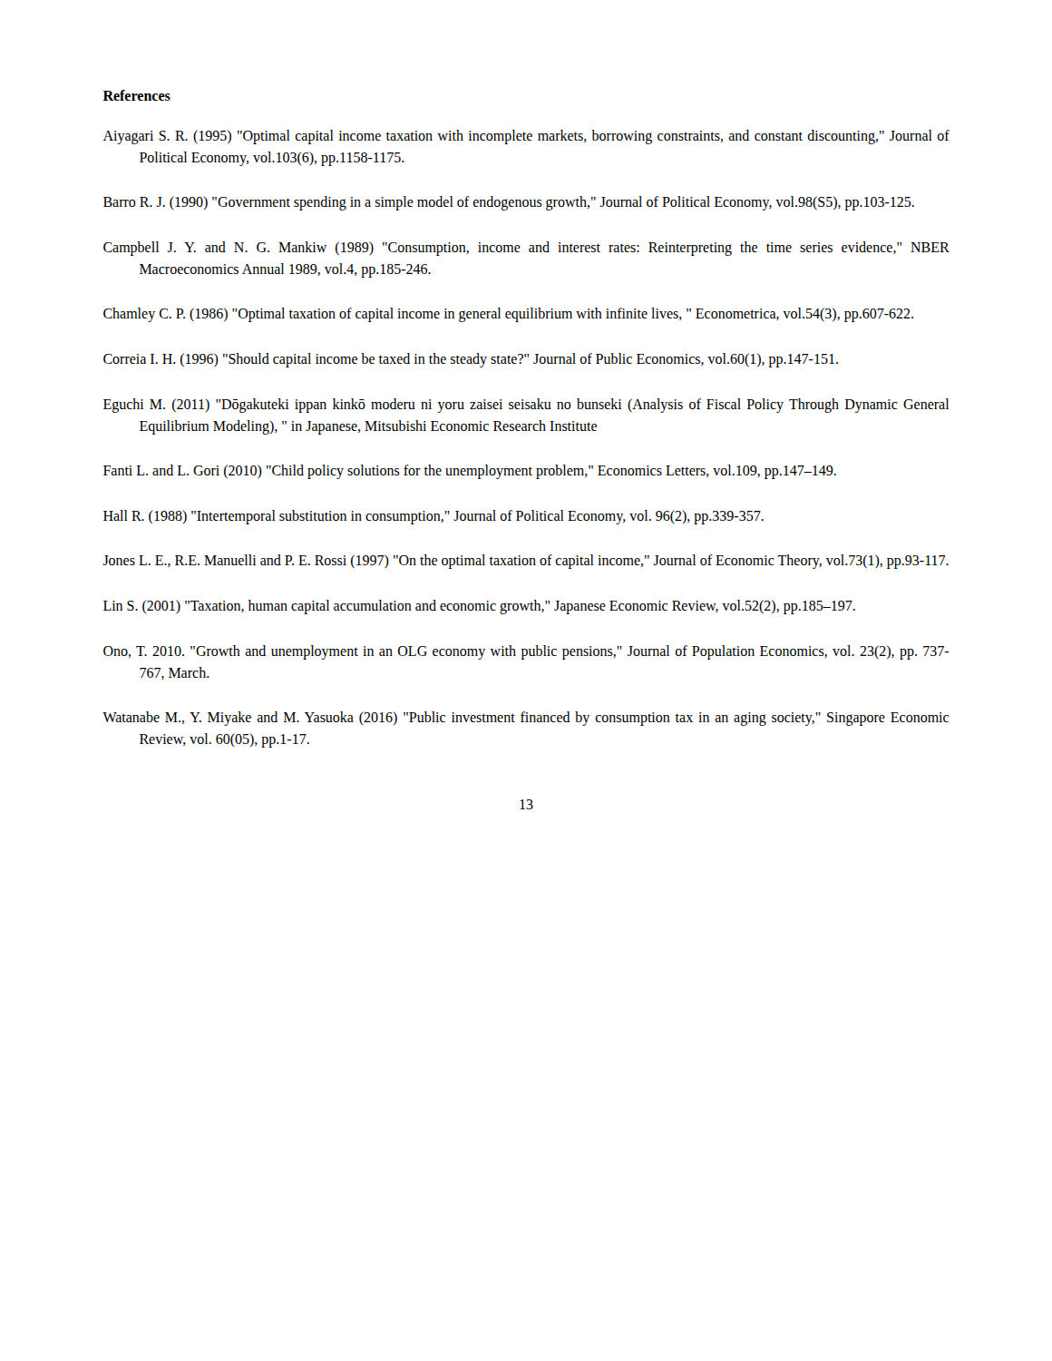References
Aiyagari S. R. (1995) "Optimal capital income taxation with incomplete markets, borrowing constraints, and constant discounting," Journal of Political Economy, vol.103(6), pp.1158-1175.
Barro R. J. (1990) "Government spending in a simple model of endogenous growth," Journal of Political Economy, vol.98(S5), pp.103-125.
Campbell J. Y. and N. G. Mankiw (1989) "Consumption, income and interest rates: Reinterpreting the time series evidence," NBER Macroeconomics Annual 1989, vol.4, pp.185-246.
Chamley C. P. (1986) "Optimal taxation of capital income in general equilibrium with infinite lives, " Econometrica, vol.54(3), pp.607-622.
Correia I. H. (1996) "Should capital income be taxed in the steady state?" Journal of Public Economics, vol.60(1), pp.147-151.
Eguchi M. (2011) "Dōgakuteki ippan kinkō moderu ni yoru zaisei seisaku no bunseki (Analysis of Fiscal Policy Through Dynamic General Equilibrium Modeling), " in Japanese, Mitsubishi Economic Research Institute
Fanti L. and L. Gori (2010) "Child policy solutions for the unemployment problem," Economics Letters, vol.109, pp.147–149.
Hall R. (1988) "Intertemporal substitution in consumption," Journal of Political Economy, vol. 96(2), pp.339-357.
Jones L. E., R.E. Manuelli and P. E. Rossi (1997) "On the optimal taxation of capital income," Journal of Economic Theory, vol.73(1), pp.93-117.
Lin S. (2001) "Taxation, human capital accumulation and economic growth," Japanese Economic Review, vol.52(2), pp.185–197.
Ono, T. 2010. "Growth and unemployment in an OLG economy with public pensions," Journal of Population Economics, vol. 23(2), pp. 737-767, March.
Watanabe M., Y. Miyake and M. Yasuoka (2016) "Public investment financed by consumption tax in an aging society," Singapore Economic Review, vol. 60(05), pp.1-17.
13